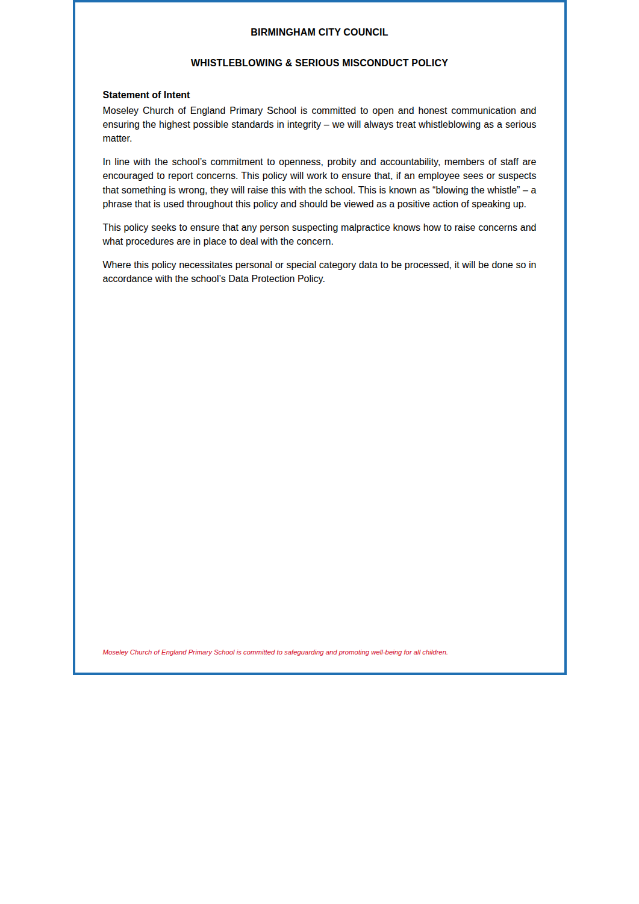BIRMINGHAM CITY COUNCIL
WHISTLEBLOWING & SERIOUS MISCONDUCT POLICY
Statement of Intent
Moseley Church of England Primary School is committed to open and honest communication and ensuring the highest possible standards in integrity – we will always treat whistleblowing as a serious matter.
In line with the school’s commitment to openness, probity and accountability, members of staff are encouraged to report concerns. This policy will work to ensure that, if an employee sees or suspects that something is wrong, they will raise this with the school. This is known as “blowing the whistle” – a phrase that is used throughout this policy and should be viewed as a positive action of speaking up.
This policy seeks to ensure that any person suspecting malpractice knows how to raise concerns and what procedures are in place to deal with the concern.
Where this policy necessitates personal or special category data to be processed, it will be done so in accordance with the school’s Data Protection Policy.
Moseley Church of England Primary School is committed to safeguarding and promoting well-being for all children.